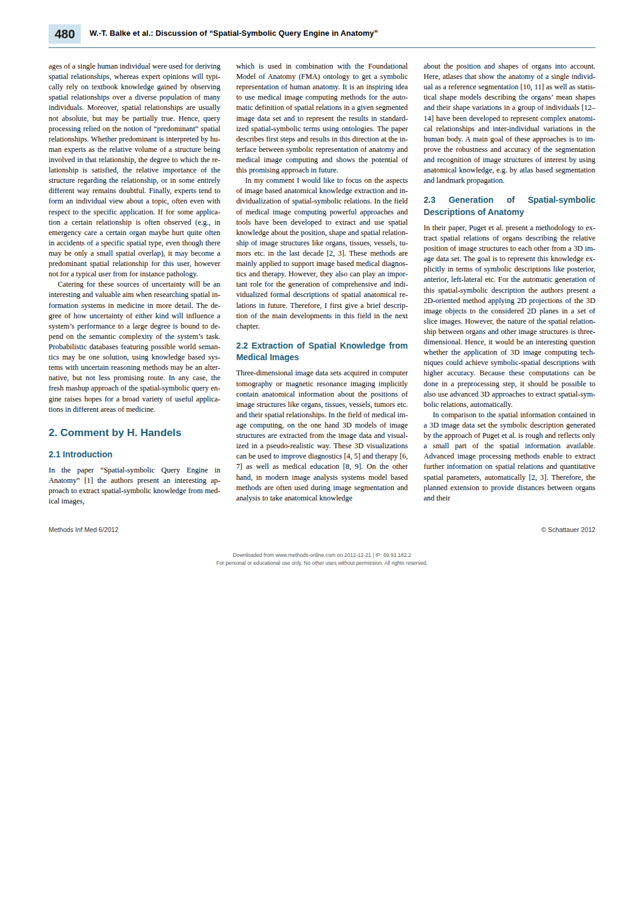480
W.-T. Balke et al.: Discussion of “Spatial-Symbolic Query Engine in Anatomy”
ages of a single human individual were used for deriving spatial relationships, whereas expert opinions will typically rely on textbook knowledge gained by observing spatial relationships over a diverse population of many individuals. Moreover, spatial relationships are usually not absolute, but may be partially true. Hence, query processing relied on the notion of “predominant” spatial relationships. Whether predominant is interpreted by human experts as the relative volume of a structure being involved in that relationship, the degree to which the relationship is satisfied, the relative importance of the structure regarding the relationship, or in some entirely different way remains doubtful. Finally, experts tend to form an individual view about a topic, often even with respect to the specific application. If for some application a certain relationship is often observed (e.g., in emergency care a certain organ maybe hurt quite often in accidents of a specific spatial type, even though there may be only a small spatial overlap), it may become a predominant spatial relationship for this user, however not for a typical user from for instance pathology.
Catering for these sources of uncertainty will be an interesting and valuable aim when researching spatial information systems in medicine in more detail. The degree of how uncertainty of either kind will influence a system’s performance to a large degree is bound to depend on the semantic complexity of the system’s task. Probabilistic databases featuring possible world semantics may be one solution, using knowledge based systems with uncertain reasoning methods may be an alternative, but not less promising route. In any case, the fresh mashup approach of the spatial-symbolic query engine raises hopes for a broad variety of useful applications in different areas of medicine.
2. Comment by H. Handels
2.1 Introduction
In the paper “Spatial-symbolic Query Engine in Anatomy” [1] the authors present an interesting approach to extract spatial-symbolic knowledge from medical images,
which is used in combination with the Foundational Model of Anatomy (FMA) ontology to get a symbolic representation of human anatomy. It is an inspiring idea to use medical image computing methods for the automatic definition of spatial relations in a given segmented image data set and to represent the results in standardized spatial-symbolic terms using ontologies. The paper describes first steps and results in this direction at the interface between symbolic representation of anatomy and medical image computing and shows the potential of this promising approach in future.
In my comment I would like to focus on the aspects of image based anatomical knowledge extraction and individualization of spatial-symbolic relations. In the field of medical image computing powerful approaches and tools have been developed to extract and use spatial knowledge about the position, shape and spatial relationship of image structures like organs, tissues, vessels, tumors etc. in the last decade [2, 3]. These methods are mainly applied to support image based medical diagnostics and therapy. However, they also can play an important role for the generation of comprehensive and individualized formal descriptions of spatial anatomical relations in future. Therefore, I first give a brief description of the main developments in this field in the next chapter.
2.2 Extraction of Spatial Knowledge from Medical Images
Three-dimensional image data sets acquired in computer tomography or magnetic resonance imaging implicitly contain anatomical information about the positions of image structures like organs, tissues, vessels, tumors etc. and their spatial relationships. In the field of medical image computing, on the one hand 3D models of image structures are extracted from the image data and visualized in a pseudo-realistic way. These 3D visualizations can be used to improve diagnostics [4, 5] and therapy [6, 7] as well as medical education [8, 9]. On the other hand, in modern image analysis systems model based methods are often used during image segmentation and analysis to take anatomical knowledge
about the position and shapes of organs into account. Here, atlases that show the anatomy of a single individual as a reference segmentation [10, 11] as well as statistical shape models describing the organs’ mean shapes and their shape variations in a group of individuals [12–14] have been developed to represent complex anatomical relationships and inter-individual variations in the human body. A main goal of these approaches is to improve the robustness and accuracy of the segmentation and recognition of image structures of interest by using anatomical knowledge, e.g. by atlas based segmentation and landmark propagation.
2.3 Generation of Spatial-symbolic Descriptions of Anatomy
In their paper, Puget et al. present a methodology to extract spatial relations of organs describing the relative position of image structures to each other from a 3D image data set. The goal is to represent this knowledge explicitly in terms of symbolic descriptions like posterior, anterior, left-lateral etc. For the automatic generation of this spatial-symbolic description the authors present a 2D-oriented method applying 2D projections of the 3D image objects to the considered 2D planes in a set of slice images. However, the nature of the spatial relationship between organs and other image structures is three-dimensional. Hence, it would be an interesting question whether the application of 3D image computing techniques could achieve symbolic-spatial descriptions with higher accuracy. Because these computations can be done in a preprocessing step, it should be possible to also use advanced 3D approaches to extract spatial-symbolic relations, automatically.
In comparison to the spatial information contained in a 3D image data set the symbolic description generated by the approach of Puget et al. is rough and reflects only a small part of the spatial information available. Advanced image processing methods enable to extract further information on spatial relations and quantitative spatial parameters, automatically [2, 3]. Therefore, the planned extension to provide distances between organs and their
Methods Inf Med 6/2012
© Schattauer 2012
Downloaded from www.methods-online.com on 2012-12-21 | IP: 69.91.182.2
For personal or educational use only. No other uses without permission. All rights reserved.